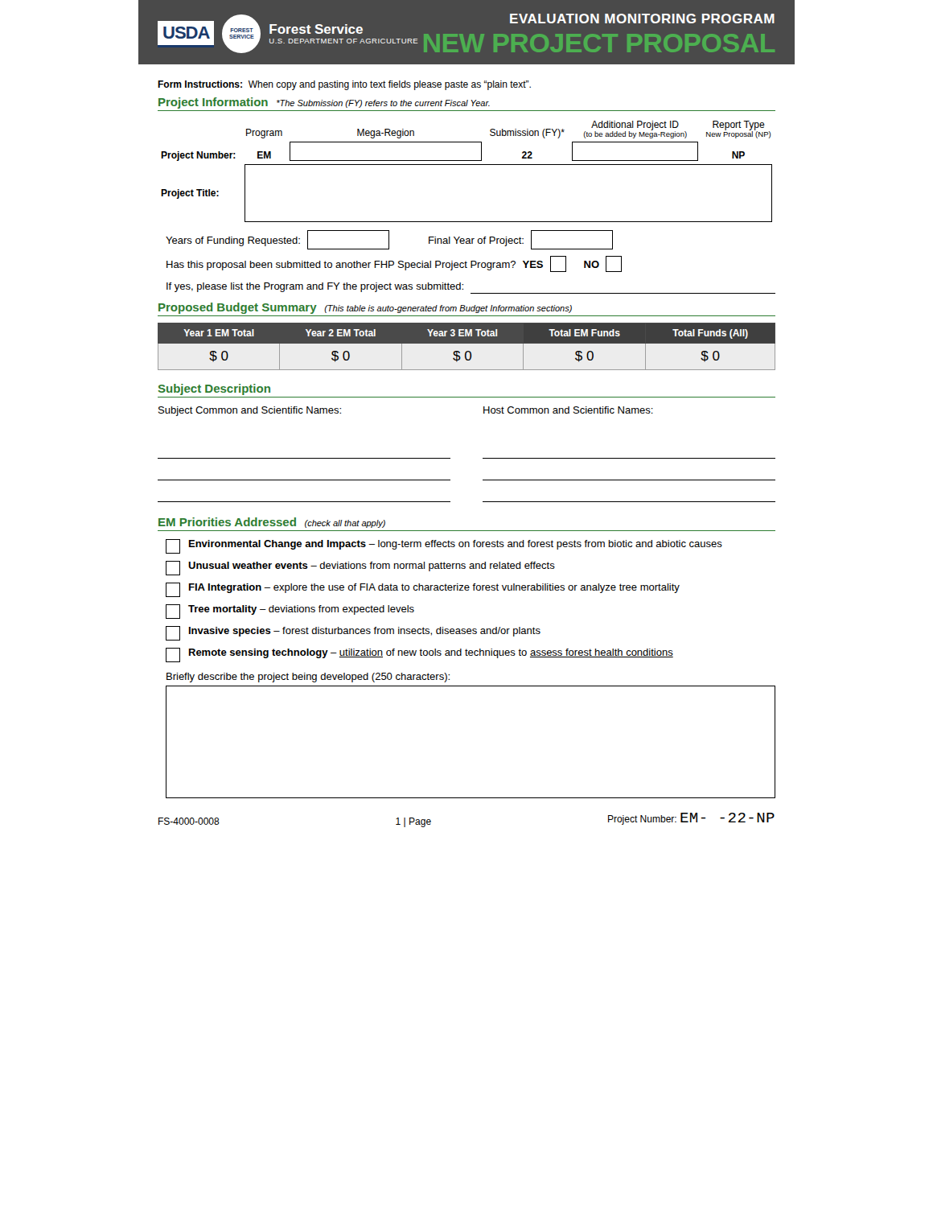USDA
FOREST
SERVICE
Forest Service
U.S. DEPARTMENT OF AGRICULTURE
EVALUATION MONITORING PROGRAM
NEW PROJECT PROPOSAL
Form Instructions: When copy and pasting into text fields please paste as “plain text”.
Project Information
*The Submission (FY) refers to the current Fiscal Year.
| | Program | Mega-Region | Submission (FY)* | Additional Project ID (to be added by Mega-Region) | Report Type New Proposal (NP) |
| Project Number: | EM | | 22 | | NP |
| Project Title: | |
Years of Funding Requested: Final Year of Project:
Has this proposal been submitted to another FHP Special Project Program? YES NO
If yes, please list the Program and FY the project was submitted:
Proposed Budget Summary
(This table is auto-generated from Budget Information sections)
| Year 1 EM Total | Year 2 EM Total | Year 3 EM Total | Total EM Funds | Total Funds (All) |
| --- | --- | --- | --- | --- |
| $ 0 | $ 0 | $ 0 | $ 0 | $ 0 |
Subject Description
Subject Common and Scientific Names:
Host Common and Scientific Names:
EM Priorities Addressed
(check all that apply)
Environmental Change and Impacts – long-term effects on forests and forest pests from biotic and abiotic causes
Unusual weather events – deviations from normal patterns and related effects
FIA Integration – explore the use of FIA data to characterize forest vulnerabilities or analyze tree mortality
Tree mortality – deviations from expected levels
Invasive species – forest disturbances from insects, diseases and/or plants
Remote sensing technology – utilization of new tools and techniques to assess forest health conditions
Briefly describe the project being developed (250 characters):
FS-4000-0008
1 | Page
Project Number: EM- -22-NP